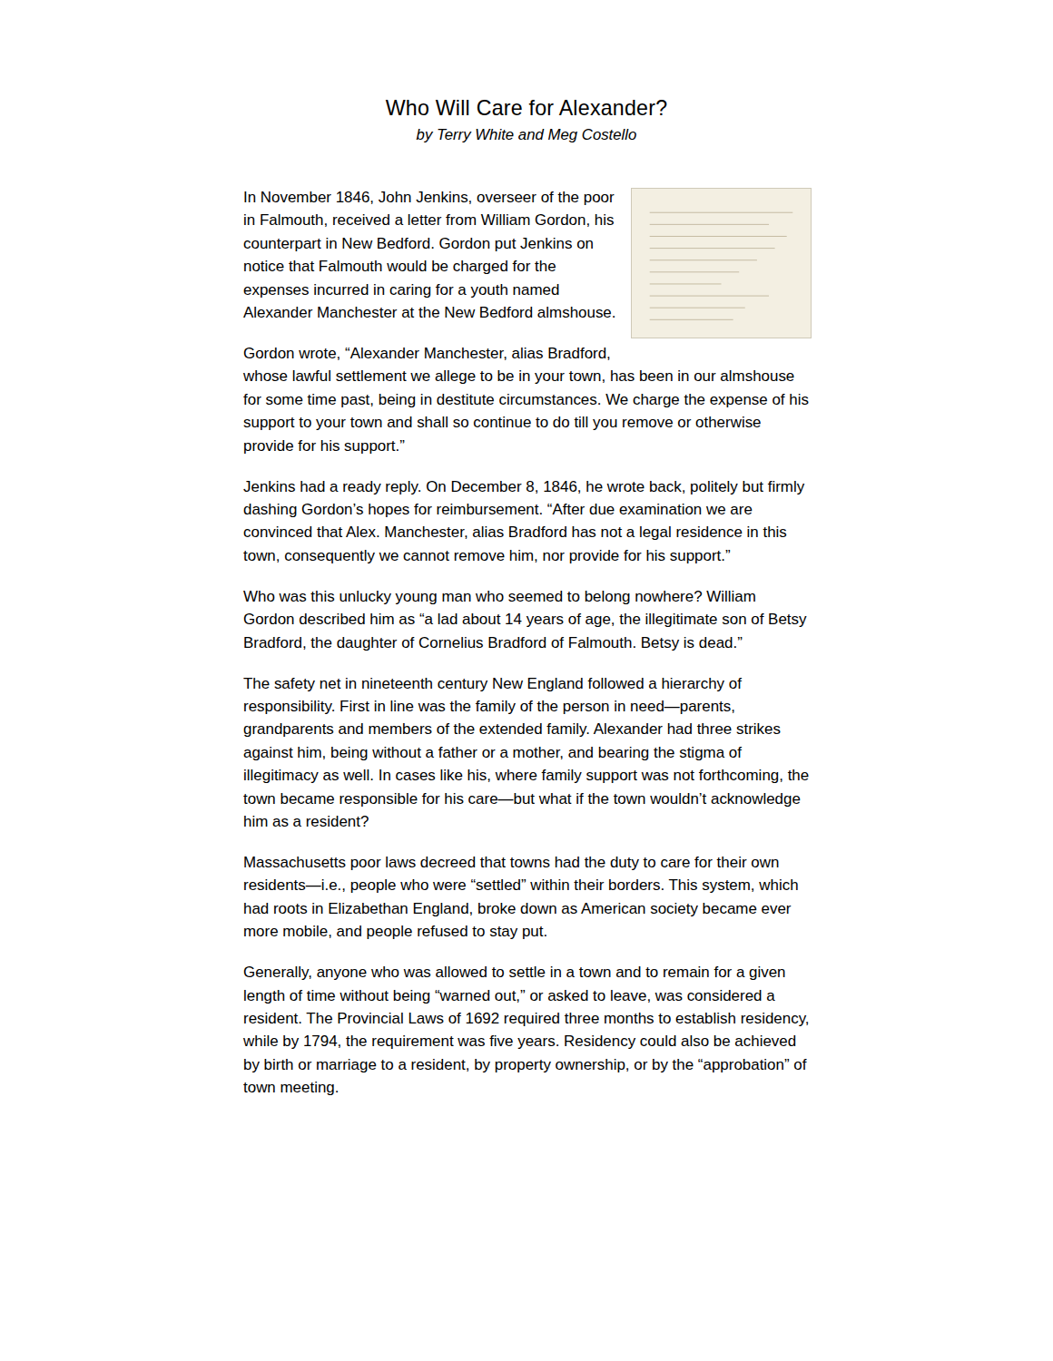Who Will Care for Alexander?
by Terry White and Meg Costello
In November 1846, John Jenkins, overseer of the poor in Falmouth, received a letter from William Gordon, his counterpart in New Bedford. Gordon put Jenkins on notice that Falmouth would be charged for the expenses incurred in caring for a youth named Alexander Manchester at the New Bedford almshouse.
Gordon wrote, “Alexander Manchester, alias Bradford, whose lawful settlement we allege to be in your town, has been in our almshouse for some time past, being in destitute circumstances. We charge the expense of his support to your town and shall so continue to do till you remove or otherwise provide for his support.”
Jenkins had a ready reply. On December 8, 1846, he wrote back, politely but firmly dashing Gordon’s hopes for reimbursement. “After due examination we are convinced that Alex. Manchester, alias Bradford has not a legal residence in this town, consequently we cannot remove him, nor provide for his support.”
Who was this unlucky young man who seemed to belong nowhere? William Gordon described him as “a lad about 14 years of age, the illegitimate son of Betsy Bradford, the daughter of Cornelius Bradford of Falmouth. Betsy is dead.”
The safety net in nineteenth century New England followed a hierarchy of responsibility. First in line was the family of the person in need—parents, grandparents and members of the extended family. Alexander had three strikes against him, being without a father or a mother, and bearing the stigma of illegitimacy as well. In cases like his, where family support was not forthcoming, the town became responsible for his care—but what if the town wouldn’t acknowledge him as a resident?
Massachusetts poor laws decreed that towns had the duty to care for their own residents—i.e., people who were “settled” within their borders. This system, which had roots in Elizabethan England, broke down as American society became ever more mobile, and people refused to stay put.
Generally, anyone who was allowed to settle in a town and to remain for a given length of time without being “warned out,” or asked to leave, was considered a resident. The Provincial Laws of 1692 required three months to establish residency, while by 1794, the requirement was five years. Residency could also be achieved by birth or marriage to a resident, by property ownership, or by the “approbation” of town meeting.